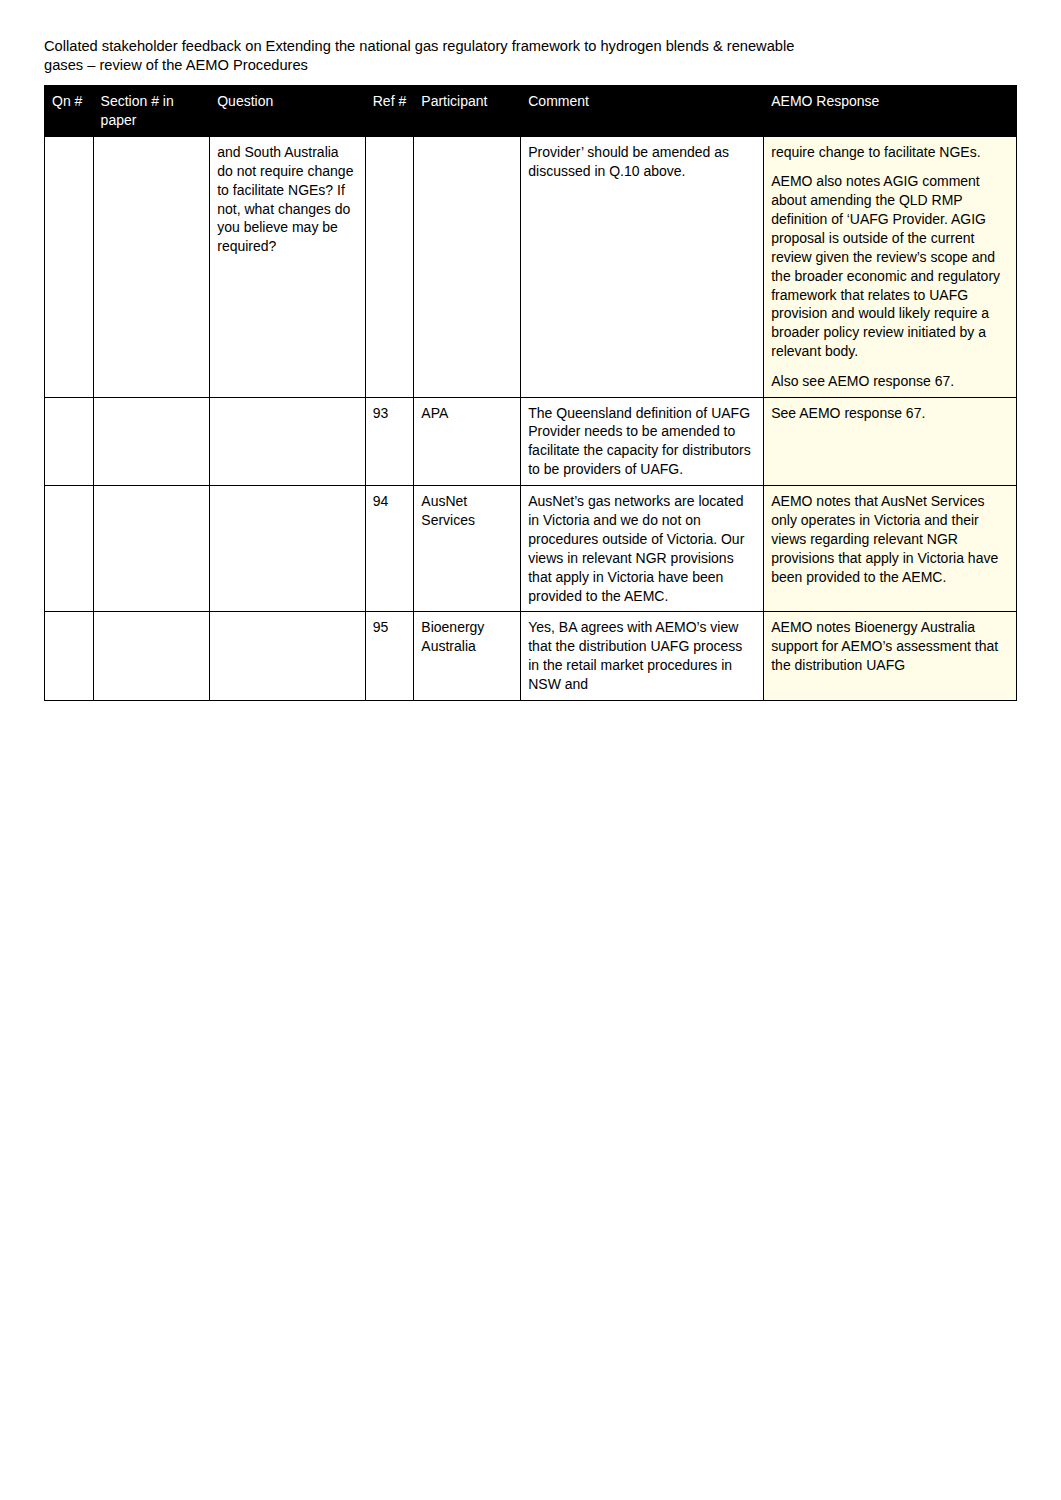Collated stakeholder feedback on Extending the national gas regulatory framework to hydrogen blends & renewable gases – review of the AEMO Procedures
| Qn # | Section # in paper | Question | Ref # | Participant | Comment | AEMO Response |
| --- | --- | --- | --- | --- | --- | --- |
| | | and South Australia do not require change to facilitate NGEs? If not, what changes do you believe may be required? | | | Provider’ should be amended as discussed in Q.10 above. | require change to facilitate NGEs. AEMO also notes AGIG comment about amending the QLD RMP definition of ‘UAFG Provider. AGIG proposal is outside of the current review given the review’s scope and the broader economic and regulatory framework that relates to UAFG provision and would likely require a broader policy review initiated by a relevant body. Also see AEMO response 67. |
| | | | 93 | APA | The Queensland definition of UAFG Provider needs to be amended to facilitate the capacity for distributors to be providers of UAFG. | See AEMO response 67. |
| | | | 94 | AusNet Services | AusNet’s gas networks are located in Victoria and we do not on procedures outside of Victoria. Our views in relevant NGR provisions that apply in Victoria have been provided to the AEMC. | AEMO notes that AusNet Services only operates in Victoria and their views regarding relevant NGR provisions that apply in Victoria have been provided to the AEMC. |
| | | | 95 | Bioenergy Australia | Yes, BA agrees with AEMO’s view that the distribution UAFG process in the retail market procedures in NSW and | AEMO notes Bioenergy Australia support for AEMO’s assessment that the distribution UAFG |